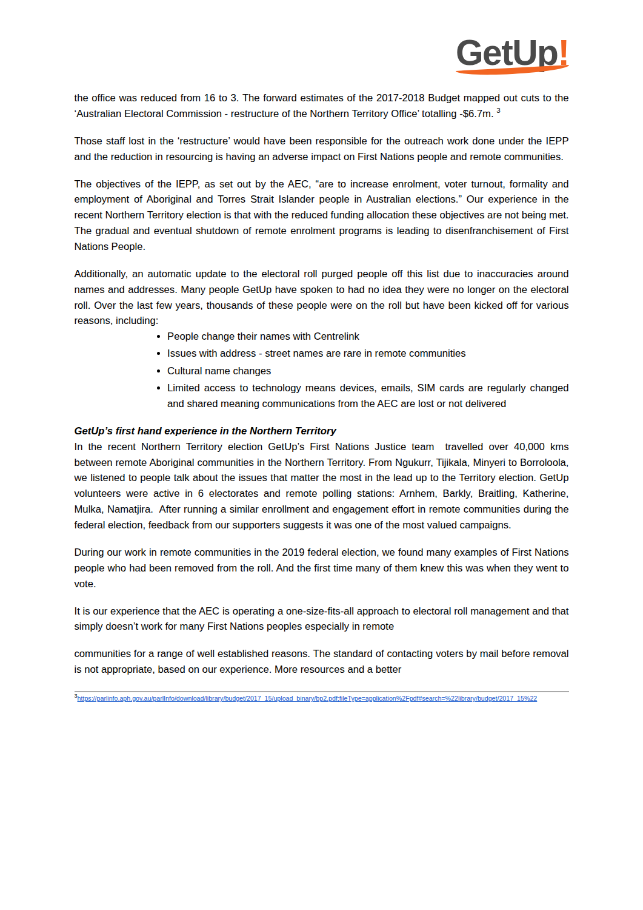GetUp!
the office was reduced from 16 to 3. The forward estimates of the 2017-2018 Budget mapped out cuts to the ‘Australian Electoral Commission - restructure of the Northern Territory Office’ totalling -$6.7m. 3
Those staff lost in the ‘restructure’ would have been responsible for the outreach work done under the IEPP and the reduction in resourcing is having an adverse impact on First Nations people and remote communities.
The objectives of the IEPP, as set out by the AEC, “are to increase enrolment, voter turnout, formality and employment of Aboriginal and Torres Strait Islander people in Australian elections.” Our experience in the recent Northern Territory election is that with the reduced funding allocation these objectives are not being met. The gradual and eventual shutdown of remote enrolment programs is leading to disenfranchisement of First Nations People.
Additionally, an automatic update to the electoral roll purged people off this list due to inaccuracies around names and addresses. Many people GetUp have spoken to had no idea they were no longer on the electoral roll. Over the last few years, thousands of these people were on the roll but have been kicked off for various reasons, including:
People change their names with Centrelink
Issues with address - street names are rare in remote communities
Cultural name changes
Limited access to technology means devices, emails, SIM cards are regularly changed and shared meaning communications from the AEC are lost or not delivered
GetUp’s first hand experience in the Northern Territory
In the recent Northern Territory election GetUp’s First Nations Justice team travelled over 40,000 kms between remote Aboriginal communities in the Northern Territory. From Ngukurr, Tijikala, Minyeri to Borroloola, we listened to people talk about the issues that matter the most in the lead up to the Territory election. GetUp volunteers were active in 6 electorates and remote polling stations: Arnhem, Barkly, Braitling, Katherine, Mulka, Namatjira. After running a similar enrollment and engagement effort in remote communities during the federal election, feedback from our supporters suggests it was one of the most valued campaigns.
During our work in remote communities in the 2019 federal election, we found many examples of First Nations people who had been removed from the roll. And the first time many of them knew this was when they went to vote.
It is our experience that the AEC is operating a one-size-fits-all approach to electoral roll management and that simply doesn’t work for many First Nations peoples especially in remote
communities for a range of well established reasons. The standard of contacting voters by mail before removal is not appropriate, based on our experience. More resources and a better
3https://parlinfo.aph.gov.au/parlInfo/download/library/budget/2017_15/upload_binary/bp2.pdf;fileType=application%2Fpdf#search=%22library/budget/2017_15%22